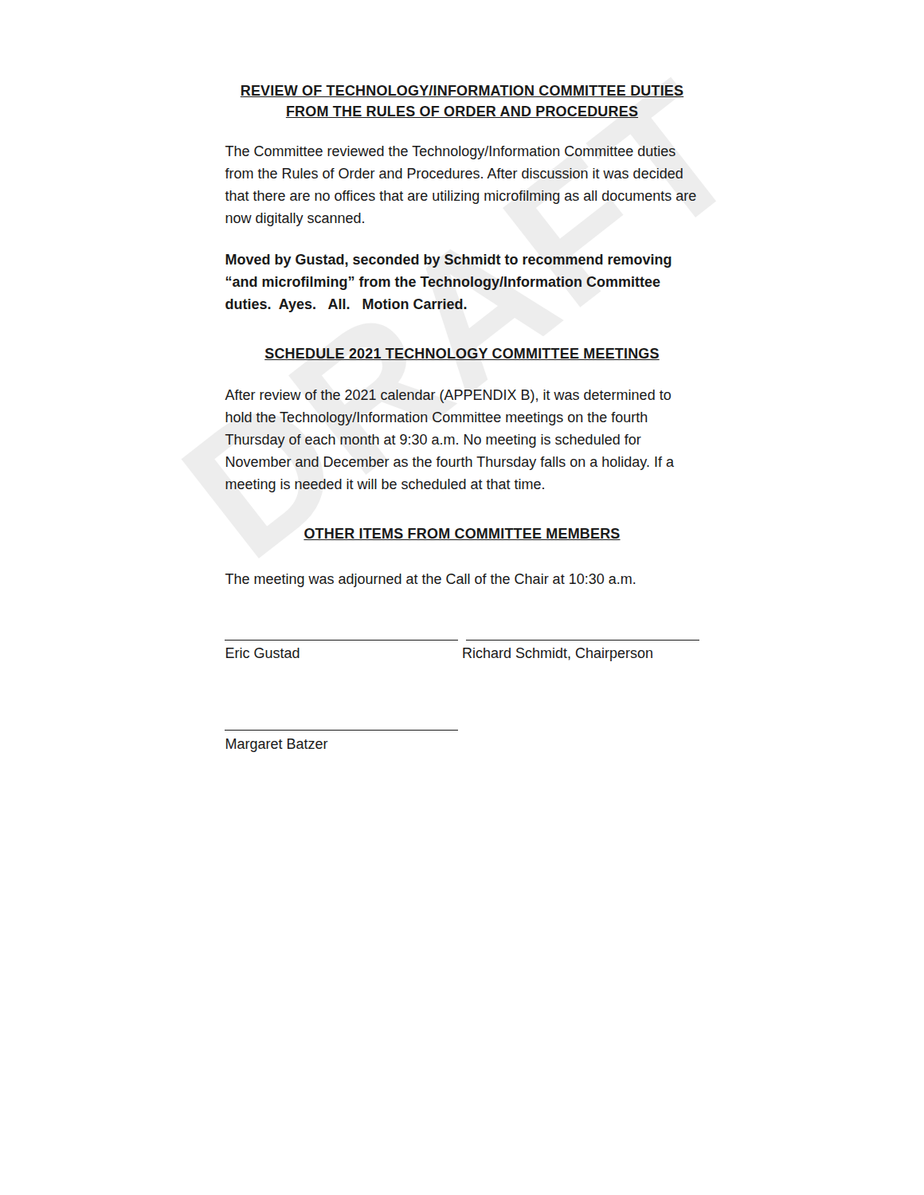DRAFT
REVIEW OF TECHNOLOGY/INFORMATION COMMITTEE DUTIES
FROM THE RULES OF ORDER AND PROCEDURES
The Committee reviewed the Technology/Information Committee duties from the Rules of Order and Procedures. After discussion it was decided that there are no offices that are utilizing microfilming as all documents are now digitally scanned.
Moved by Gustad, seconded by Schmidt to recommend removing “and microfilming” from the Technology/Information Committee duties. Ayes. All. Motion Carried.
SCHEDULE 2021 TECHNOLOGY COMMITTEE MEETINGS
After review of the 2021 calendar (APPENDIX B), it was determined to hold the Technology/Information Committee meetings on the fourth Thursday of each month at 9:30 a.m. No meeting is scheduled for November and December as the fourth Thursday falls on a holiday. If a meeting is needed it will be scheduled at that time.
OTHER ITEMS FROM COMMITTEE MEMBERS
The meeting was adjourned at the Call of the Chair at 10:30 a.m.
| Eric Gustad | Richard Schmidt, Chairperson |
| Margaret Batzer | |